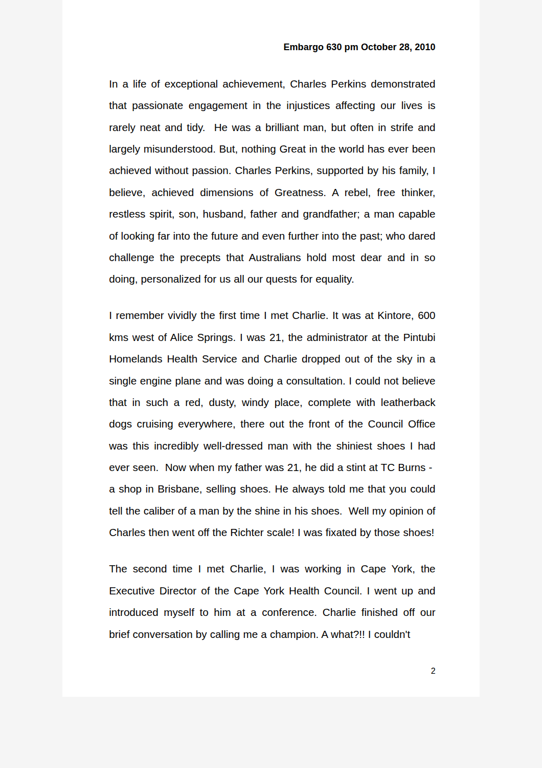Embargo 630 pm October 28, 2010
In a life of exceptional achievement, Charles Perkins demonstrated that passionate engagement in the injustices affecting our lives is rarely neat and tidy. He was a brilliant man, but often in strife and largely misunderstood. But, nothing Great in the world has ever been achieved without passion. Charles Perkins, supported by his family, I believe, achieved dimensions of Greatness. A rebel, free thinker, restless spirit, son, husband, father and grandfather; a man capable of looking far into the future and even further into the past; who dared challenge the precepts that Australians hold most dear and in so doing, personalized for us all our quests for equality.
I remember vividly the first time I met Charlie. It was at Kintore, 600 kms west of Alice Springs. I was 21, the administrator at the Pintubi Homelands Health Service and Charlie dropped out of the sky in a single engine plane and was doing a consultation. I could not believe that in such a red, dusty, windy place, complete with leatherback dogs cruising everywhere, there out the front of the Council Office was this incredibly well-dressed man with the shiniest shoes I had ever seen. Now when my father was 21, he did a stint at TC Burns - a shop in Brisbane, selling shoes. He always told me that you could tell the caliber of a man by the shine in his shoes. Well my opinion of Charles then went off the Richter scale! I was fixated by those shoes!
The second time I met Charlie, I was working in Cape York, the Executive Director of the Cape York Health Council. I went up and introduced myself to him at a conference. Charlie finished off our brief conversation by calling me a champion. A what?!! I couldn't
2